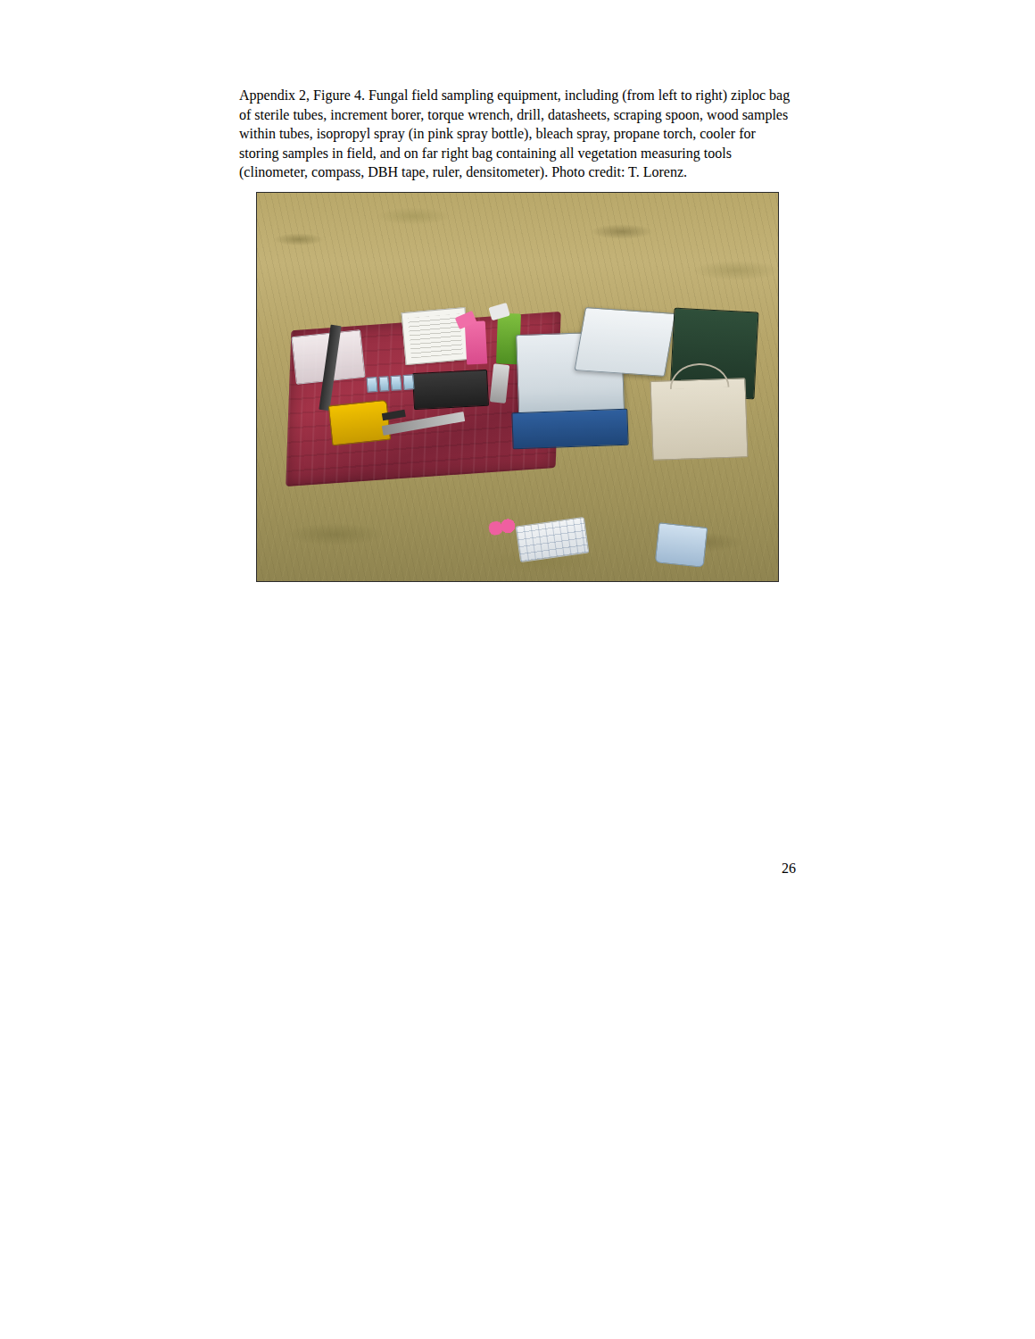Appendix 2, Figure 4. Fungal field sampling equipment, including (from left to right) ziploc bag of sterile tubes, increment borer, torque wrench, drill, datasheets, scraping spoon, wood samples within tubes, isopropyl spray (in pink spray bottle), bleach spray, propane torch, cooler for storing samples in field, and on far right bag containing all vegetation measuring tools (clinometer, compass, DBH tape, ruler, densitometer). Photo credit: T. Lorenz.
26